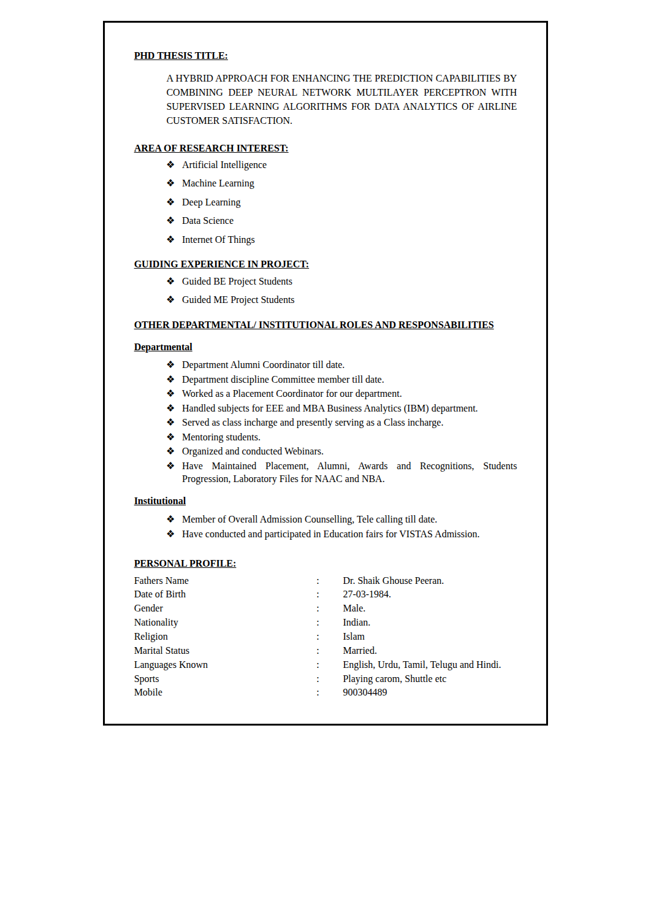PHD Thesis Title:
A hybrid approach for enhancing the prediction capabilities by combining deep neural network multilayer perceptron with supervised learning algorithms for data analytics of airline customer satisfaction.
Area of Research Interest:
Artificial Intelligence
Machine Learning
Deep Learning
Data Science
Internet Of Things
Guiding Experience in Project:
Guided BE Project Students
Guided ME Project Students
Other Departmental/ Institutional Roles and Responsabilities
Departmental
Department Alumni Coordinator till date.
Department discipline Committee member till date.
Worked as a Placement Coordinator for our department.
Handled subjects for EEE and MBA Business Analytics (IBM) department.
Served as class incharge and presently serving as a Class incharge.
Mentoring students.
Organized and conducted Webinars.
Have Maintained Placement, Alumni, Awards and Recognitions, Students Progression, Laboratory Files for NAAC and NBA.
Institutional
Member of Overall Admission Counselling, Tele calling till date.
Have conducted and participated in Education fairs for VISTAS Admission.
Personal Profile:
| Fathers Name | : | Dr. Shaik Ghouse Peeran. |
| Date of Birth | : | 27-03-1984. |
| Gender | : | Male. |
| Nationality | : | Indian. |
| Religion | : | Islam |
| Marital Status | : | Married. |
| Languages Known | : | English, Urdu, Tamil, Telugu and Hindi. |
| Sports | : | Playing carom, Shuttle etc |
| Mobile | : | 900304489 |